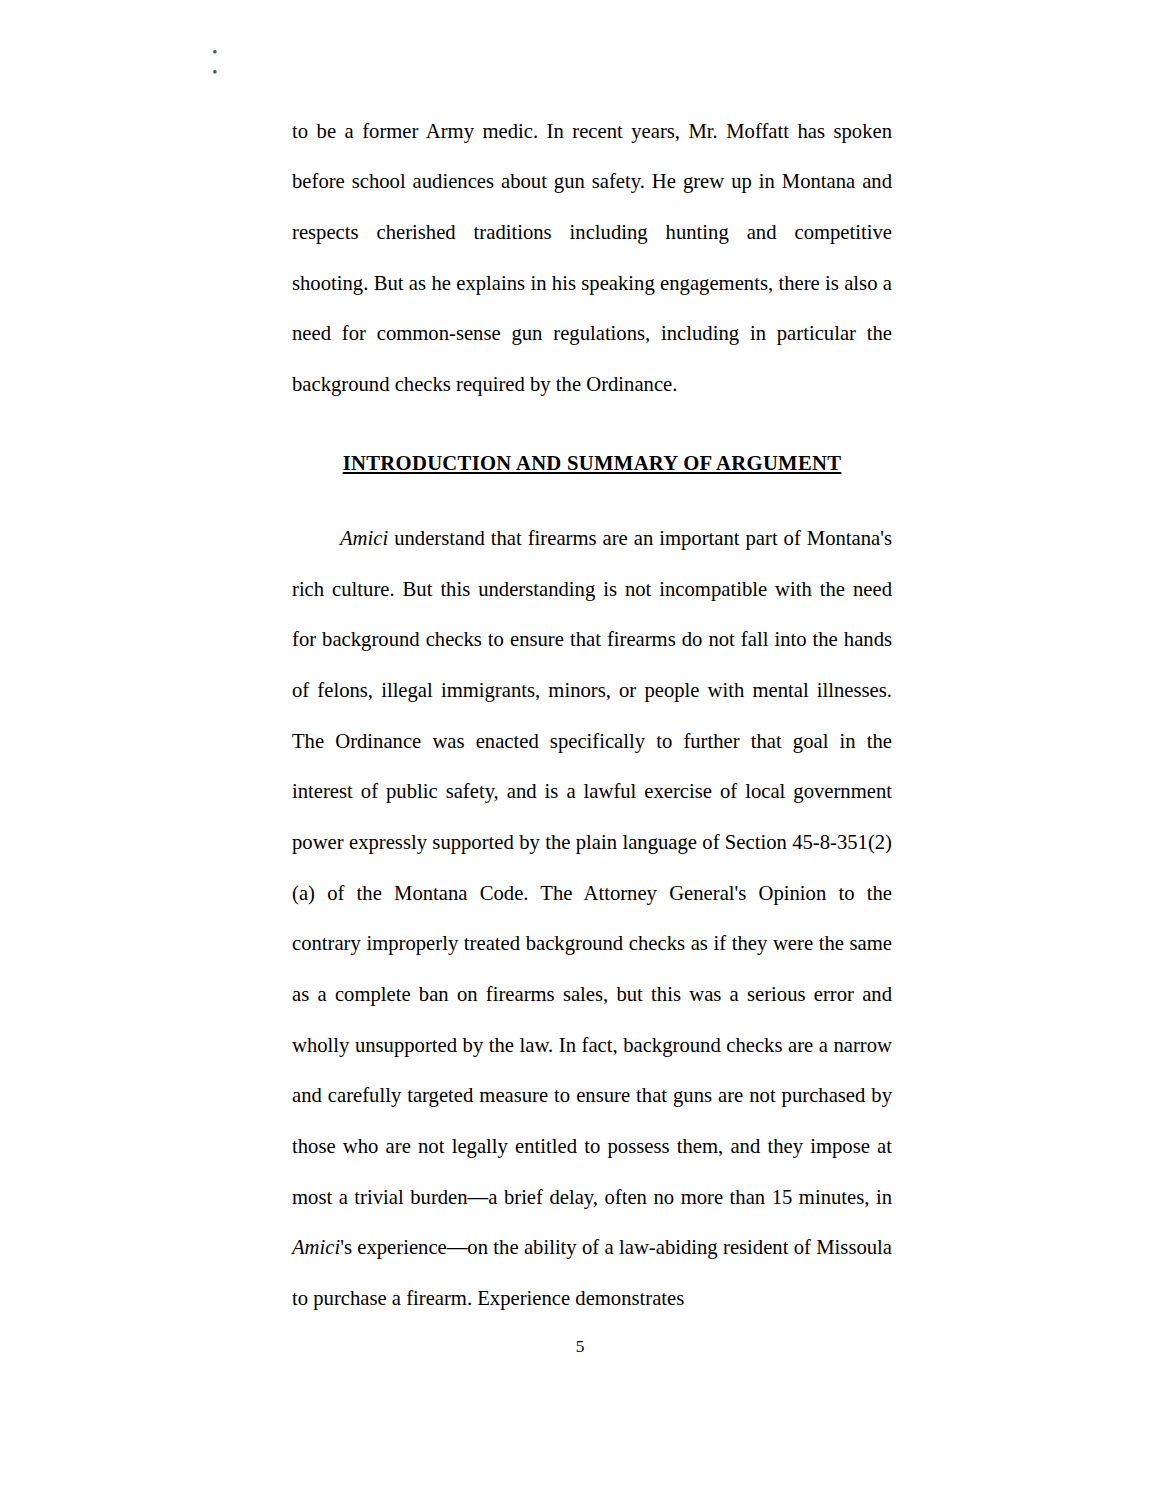• •
to be a former Army medic. In recent years, Mr. Moffatt has spoken before school audiences about gun safety. He grew up in Montana and respects cherished traditions including hunting and competitive shooting. But as he explains in his speaking engagements, there is also a need for common-sense gun regulations, including in particular the background checks required by the Ordinance.
INTRODUCTION AND SUMMARY OF ARGUMENT
Amici understand that firearms are an important part of Montana's rich culture. But this understanding is not incompatible with the need for background checks to ensure that firearms do not fall into the hands of felons, illegal immigrants, minors, or people with mental illnesses. The Ordinance was enacted specifically to further that goal in the interest of public safety, and is a lawful exercise of local government power expressly supported by the plain language of Section 45-8-351(2)(a) of the Montana Code. The Attorney General's Opinion to the contrary improperly treated background checks as if they were the same as a complete ban on firearms sales, but this was a serious error and wholly unsupported by the law. In fact, background checks are a narrow and carefully targeted measure to ensure that guns are not purchased by those who are not legally entitled to possess them, and they impose at most a trivial burden—a brief delay, often no more than 15 minutes, in Amici's experience—on the ability of a law-abiding resident of Missoula to purchase a firearm. Experience demonstrates
5